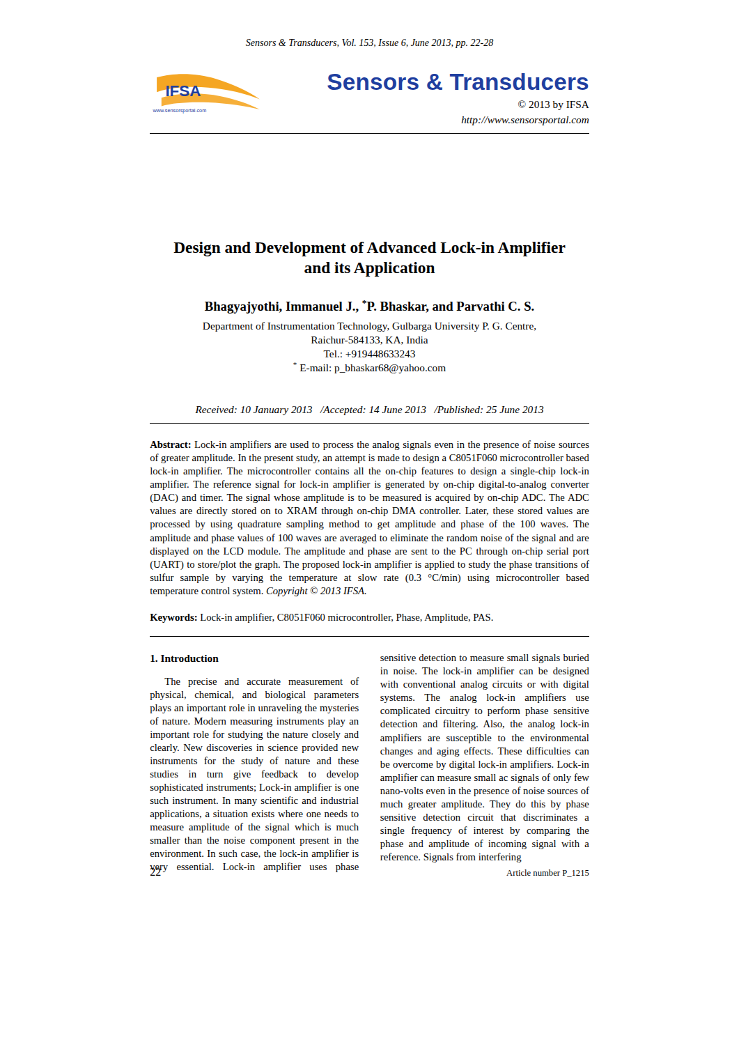Sensors & Transducers, Vol. 153, Issue 6, June 2013, pp. 22-28
IFSA www.sensorsportal.com
Sensors & Transducers
© 2013 by IFSA
http://www.sensorsportal.com
Design and Development of Advanced Lock-in Amplifier
and its Application
Bhagyajyothi, Immanuel J., *P. Bhaskar, and Parvathi C. S.
Department of Instrumentation Technology, Gulbarga University P. G. Centre,
Raichur-584133, KA, India
Tel.: +919448633243
* E-mail: p_bhaskar68@yahoo.com
Received: 10 January 2013 /Accepted: 14 June 2013 /Published: 25 June 2013
Abstract: Lock-in amplifiers are used to process the analog signals even in the presence of noise sources of greater amplitude. In the present study, an attempt is made to design a C8051F060 microcontroller based lock-in amplifier. The microcontroller contains all the on-chip features to design a single-chip lock-in amplifier. The reference signal for lock-in amplifier is generated by on-chip digital-to-analog converter (DAC) and timer. The signal whose amplitude is to be measured is acquired by on-chip ADC. The ADC values are directly stored on to XRAM through on-chip DMA controller. Later, these stored values are processed by using quadrature sampling method to get amplitude and phase of the 100 waves. The amplitude and phase values of 100 waves are averaged to eliminate the random noise of the signal and are displayed on the LCD module. The amplitude and phase are sent to the PC through on-chip serial port (UART) to store/plot the graph. The proposed lock-in amplifier is applied to study the phase transitions of sulfur sample by varying the temperature at slow rate (0.3 °C/min) using microcontroller based temperature control system. Copyright © 2013 IFSA.
Keywords: Lock-in amplifier, C8051F060 microcontroller, Phase, Amplitude, PAS.
1. Introduction
The precise and accurate measurement of physical, chemical, and biological parameters plays an important role in unraveling the mysteries of nature. Modern measuring instruments play an important role for studying the nature closely and clearly. New discoveries in science provided new instruments for the study of nature and these studies in turn give feedback to develop sophisticated instruments; Lock-in amplifier is one such instrument. In many scientific and industrial applications, a situation exists where one needs to measure amplitude of the signal which is much smaller than the noise component present in the environment. In such case, the lock-in amplifier is very essential. Lock-in amplifier uses phase sensitive detection to measure small signals buried in noise. The lock-in amplifier can be designed with conventional analog circuits or with digital systems. The analog lock-in amplifiers use complicated circuitry to perform phase sensitive detection and filtering. Also, the analog lock-in amplifiers are susceptible to the environmental changes and aging effects. These difficulties can be overcome by digital lock-in amplifiers. Lock-in amplifier can measure small ac signals of only few nano-volts even in the presence of noise sources of much greater amplitude. They do this by phase sensitive detection circuit that discriminates a single frequency of interest by comparing the phase and amplitude of incoming signal with a reference. Signals from interfering
22 Article number P_1215